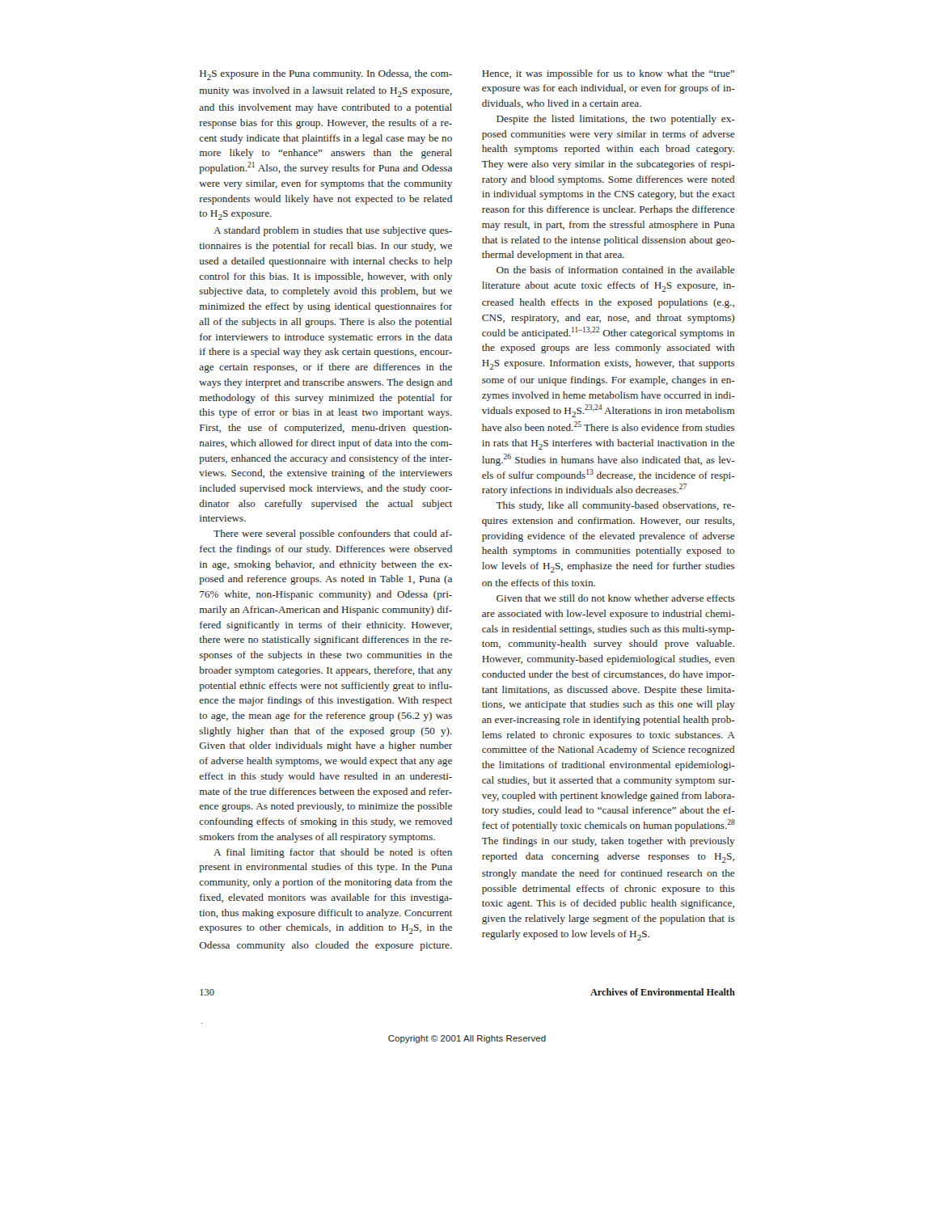H2S exposure in the Puna community. In Odessa, the community was involved in a lawsuit related to H2S exposure, and this involvement may have contributed to a potential response bias for this group. However, the results of a recent study indicate that plaintiffs in a legal case may be no more likely to “enhance” answers than the general population.21 Also, the survey results for Puna and Odessa were very similar, even for symptoms that the community respondents would likely have not expected to be related to H2S exposure.
A standard problem in studies that use subjective questionnaires is the potential for recall bias. In our study, we used a detailed questionnaire with internal checks to help control for this bias. It is impossible, however, with only subjective data, to completely avoid this problem, but we minimized the effect by using identical questionnaires for all of the subjects in all groups. There is also the potential for interviewers to introduce systematic errors in the data if there is a special way they ask certain questions, encourage certain responses, or if there are differences in the ways they interpret and transcribe answers. The design and methodology of this survey minimized the potential for this type of error or bias in at least two important ways. First, the use of computerized, menu-driven questionnaires, which allowed for direct input of data into the computers, enhanced the accuracy and consistency of the interviews. Second, the extensive training of the interviewers included supervised mock interviews, and the study coordinator also carefully supervised the actual subject interviews.
There were several possible confounders that could affect the findings of our study. Differences were observed in age, smoking behavior, and ethnicity between the exposed and reference groups. As noted in Table 1, Puna (a 76% white, non-Hispanic community) and Odessa (primarily an African-American and Hispanic community) differed significantly in terms of their ethnicity. However, there were no statistically significant differences in the responses of the subjects in these two communities in the broader symptom categories. It appears, therefore, that any potential ethnic effects were not sufficiently great to influence the major findings of this investigation. With respect to age, the mean age for the reference group (56.2 y) was slightly higher than that of the exposed group (50 y). Given that older individuals might have a higher number of adverse health symptoms, we would expect that any age effect in this study would have resulted in an underestimate of the true differences between the exposed and reference groups. As noted previously, to minimize the possible confounding effects of smoking in this study, we removed smokers from the analyses of all respiratory symptoms.
A final limiting factor that should be noted is often present in environmental studies of this type. In the Puna community, only a portion of the monitoring data from the fixed, elevated monitors was available for this investigation, thus making exposure difficult to analyze. Concurrent exposures to other chemicals, in addition to H2S, in the Odessa community also clouded the exposure picture. Hence, it was impossible for us to know what the “true” exposure was for each individual, or even for groups of individuals, who lived in a certain area.
Despite the listed limitations, the two potentially exposed communities were very similar in terms of adverse health symptoms reported within each broad category. They were also very similar in the subcategories of respiratory and blood symptoms. Some differences were noted in individual symptoms in the CNS category, but the exact reason for this difference is unclear. Perhaps the difference may result, in part, from the stressful atmosphere in Puna that is related to the intense political dissension about geothermal development in that area.
On the basis of information contained in the available literature about acute toxic effects of H2S exposure, increased health effects in the exposed populations (e.g., CNS, respiratory, and ear, nose, and throat symptoms) could be anticipated.11–13,22 Other categorical symptoms in the exposed groups are less commonly associated with H2S exposure. Information exists, however, that supports some of our unique findings. For example, changes in enzymes involved in heme metabolism have occurred in individuals exposed to H2S.23,24 Alterations in iron metabolism have also been noted.25 There is also evidence from studies in rats that H2S interferes with bacterial inactivation in the lung.26 Studies in humans have also indicated that, as levels of sulfur compounds13 decrease, the incidence of respiratory infections in individuals also decreases.27
This study, like all community-based observations, requires extension and confirmation. However, our results, providing evidence of the elevated prevalence of adverse health symptoms in communities potentially exposed to low levels of H2S, emphasize the need for further studies on the effects of this toxin.
Given that we still do not know whether adverse effects are associated with low-level exposure to industrial chemicals in residential settings, studies such as this multi-symptom, community-health survey should prove valuable. However, community-based epidemiological studies, even conducted under the best of circumstances, do have important limitations, as discussed above. Despite these limitations, we anticipate that studies such as this one will play an ever-increasing role in identifying potential health problems related to chronic exposures to toxic substances. A committee of the National Academy of Science recognized the limitations of traditional environmental epidemiological studies, but it asserted that a community symptom survey, coupled with pertinent knowledge gained from laboratory studies, could lead to “causal inference” about the effect of potentially toxic chemicals on human populations.28 The findings in our study, taken together with previously reported data concerning adverse responses to H2S, strongly mandate the need for continued research on the possible detrimental effects of chronic exposure to this toxic agent. This is of decided public health significance, given the relatively large segment of the population that is regularly exposed to low levels of H2S.
130 Archives of Environmental Health
.
Copyright © 2001 All Rights Reserved